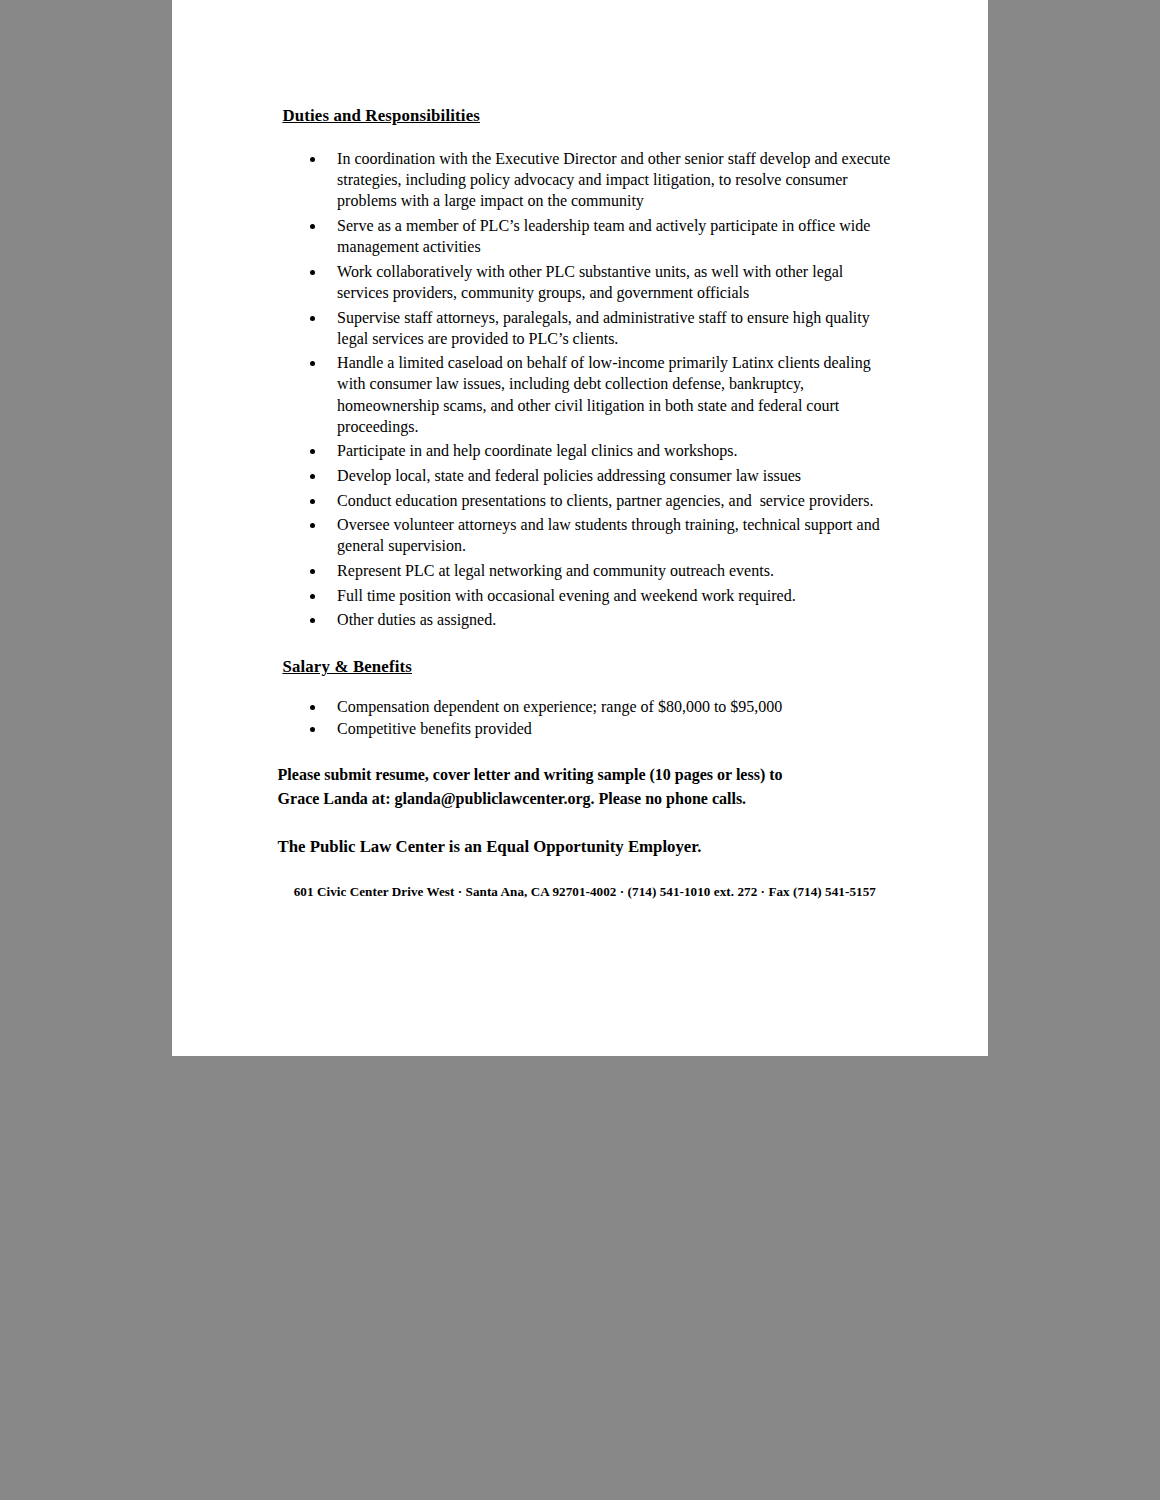Duties and Responsibilities
In coordination with the Executive Director and other senior staff develop and execute strategies, including policy advocacy and impact litigation, to resolve consumer problems with a large impact on the community
Serve as a member of PLC’s leadership team and actively participate in office wide management activities
Work collaboratively with other PLC substantive units, as well with other legal services providers, community groups, and government officials
Supervise staff attorneys, paralegals, and administrative staff to ensure high quality legal services are provided to PLC’s clients.
Handle a limited caseload on behalf of low-income primarily Latinx clients dealing with consumer law issues, including debt collection defense, bankruptcy, homeownership scams, and other civil litigation in both state and federal court proceedings.
Participate in and help coordinate legal clinics and workshops.
Develop local, state and federal policies addressing consumer law issues
Conduct education presentations to clients, partner agencies, and service providers.
Oversee volunteer attorneys and law students through training, technical support and general supervision.
Represent PLC at legal networking and community outreach events.
Full time position with occasional evening and weekend work required.
Other duties as assigned.
Salary & Benefits
Compensation dependent on experience; range of $80,000 to $95,000
Competitive benefits provided
Please submit resume, cover letter and writing sample (10 pages or less) to
Grace Landa at: glanda@publiclawcenter.org. Please no phone calls.
The Public Law Center is an Equal Opportunity Employer.
601 Civic Center Drive West · Santa Ana, CA 92701-4002 · (714) 541-1010 ext. 272 · Fax (714) 541-5157